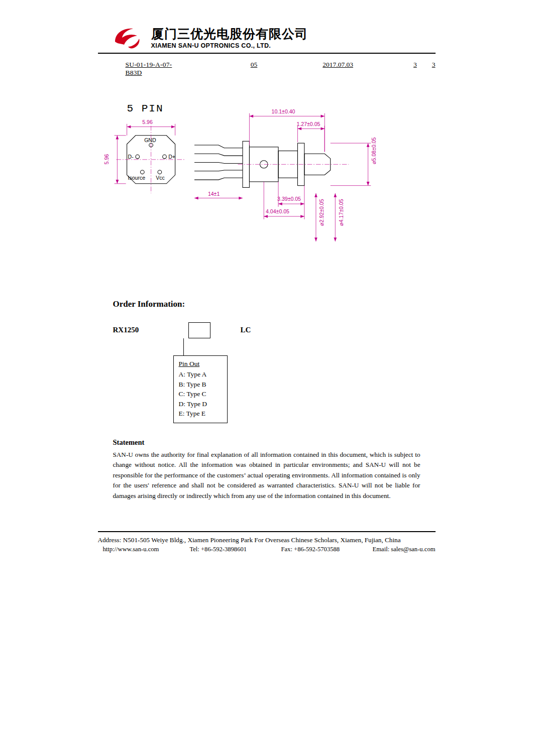厦门三优光电股份有限公司
XIAMEN SAN-U OPTRONICS CO., LTD.
SU-01-19-A-07-B83D 05 2017.07.03 3 3
5 PIN 5.96 5.96 GND D- D+ Isource Vcc 14±1 10.1±0.40 1.27±0.05 ⌀5.08±0.05 3.39±0.05 4.04±0.05 ⌀2.92±0.05 ⌀4.17±0.05
Order Information:
RX1250 LC
Pin Out
A: Type A
B: Type B
C: Type C
D: Type D
E: Type E
Statement
SAN-U owns the authority for final explanation of all information contained in this document, which is subject to change without notice. All the information was obtained in particular environments; and SAN-U will not be responsible for the performance of the customers’ actual operating environments. All information contained is only for the users' reference and shall not be considered as warranted characteristics. SAN-U will not be liable for damages arising directly or indirectly which from any use of the information contained in this document.
Address: N501-505 Weiye Bldg., Xiamen Pioneering Park For Overseas Chinese Scholars, Xiamen, Fujian, China
http://www.san-u.com Tel: +86-592-3898601 Fax: +86-592-5703588 Email: sales@san-u.com